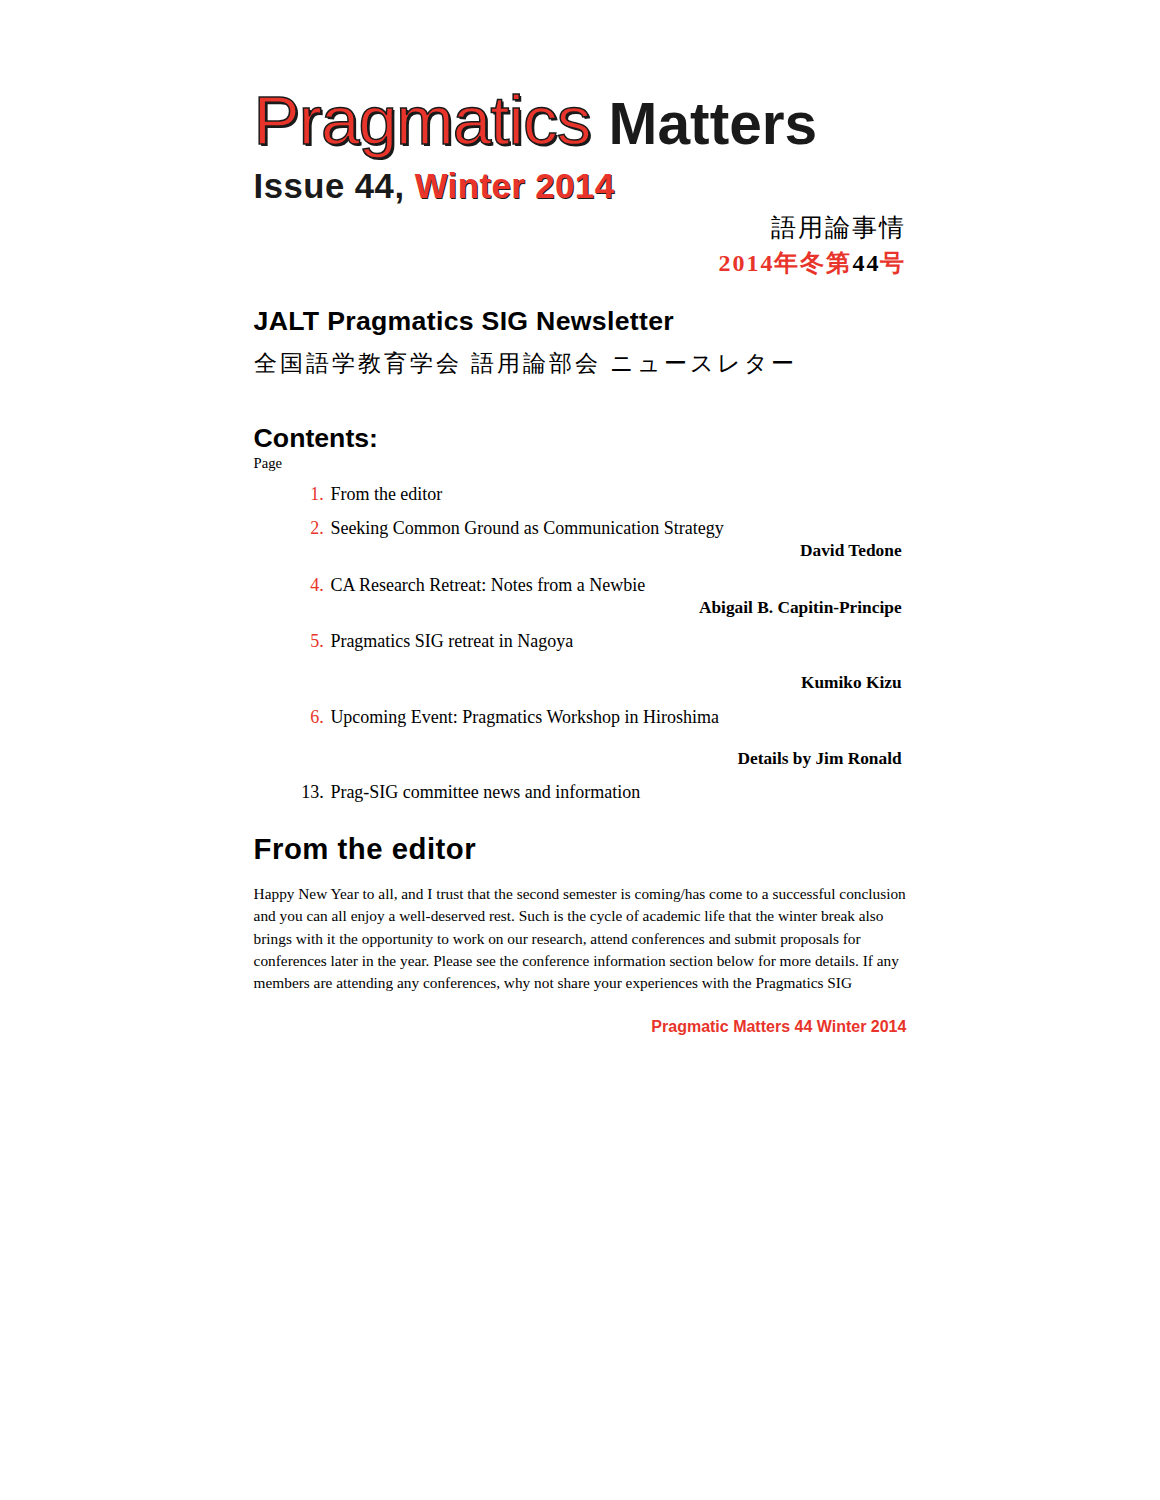Pragmatics Matters
Issue 44, Winter 2014
語用論事情
2014年冬第 44 号
JALT Pragmatics SIG Newsletter
全国語学教育学会 語用論部会 ニュースレター
Contents:
Page
1. From the editor
2. Seeking Common Ground as Communication Strategy David Tedone
4. CA Research Retreat: Notes from a Newbie Abigail B. Capitin-Principe
5. Pragmatics SIG retreat in Nagoya Kumiko Kizu
6. Upcoming Event: Pragmatics Workshop in Hiroshima Details by Jim Ronald
13. Prag-SIG committee news and information
From the editor
Happy New Year to all, and I trust that the second semester is coming/has come to a successful conclusion and you can all enjoy a well-deserved rest. Such is the cycle of academic life that the winter break also brings with it the opportunity to work on our research, attend conferences and submit proposals for conferences later in the year. Please see the conference information section below for more details. If any members are attending any conferences, why not share your experiences with the Pragmatics SIG
Pragmatic Matters 44 Winter 2014